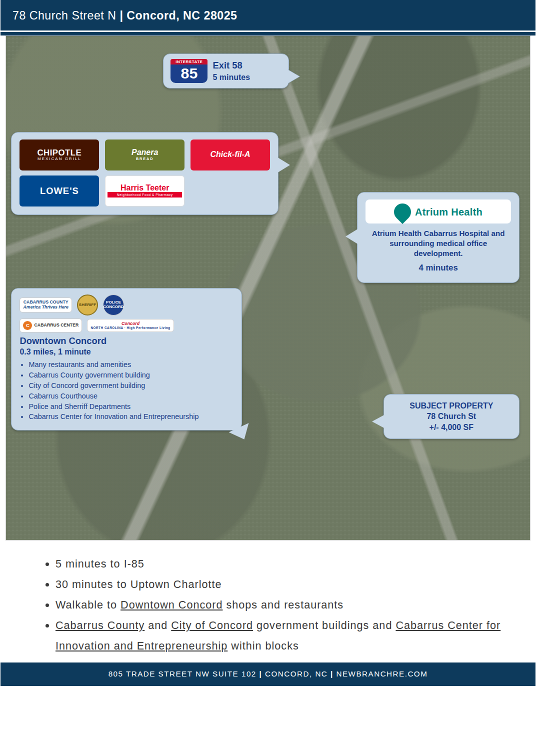78 Church Street N | Concord, NC 28025
INTERSTATE
85
Exit 58 5 minutes
CHIPOTLE MEXICAN GRILL
PaneraBREAD
Chick-fil-A
LOWE'S
Harris TeeterNeighborhood Food & Pharmacy
Atrium Health
Atrium Health Cabarrus Hospital and surrounding medical office development.
4 minutes
CABARRUS COUNTY
America Thrives Here SHERIFF POLICE
CONCORD
CCABARRUS CENTER ConcordNORTH CAROLINA · High Performance Living
Downtown Concord
0.3 miles, 1 minute
Many restaurants and amenities
Cabarrus County government building
City of Concord government building
Cabarrus Courthouse
Police and Sherriff Departments
Cabarrus Center for Innovation and Entrepreneurship
SUBJECT PROPERTY
78 Church St
+/- 4,000 SF
5 minutes to I-85
30 minutes to Uptown Charlotte
Walkable to Downtown Concord shops and restaurants
Cabarrus County and City of Concord government buildings and Cabarrus Center for Innovation and Entrepreneurship within blocks
805 TRADE STREET NW SUITE 102 | CONCORD, NC | NEWBRANCHRE.COM